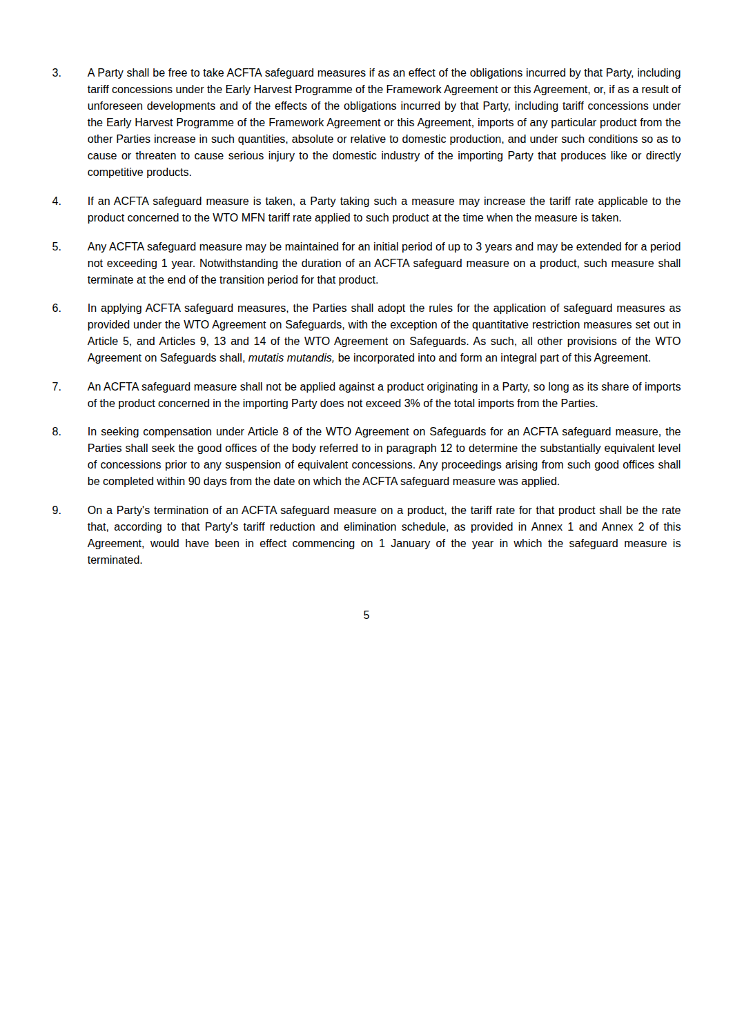3.
A Party shall be free to take ACFTA safeguard measures if as an effect of the obligations incurred by that Party, including tariff concessions under the Early Harvest Programme of the Framework Agreement or this Agreement, or, if as a result of unforeseen developments and of the effects of the obligations incurred by that Party, including tariff concessions under the Early Harvest Programme of the Framework Agreement or this Agreement, imports of any particular product from the other Parties increase in such quantities, absolute or relative to domestic production, and under such conditions so as to cause or threaten to cause serious injury to the domestic industry of the importing Party that produces like or directly competitive products.
4.
If an ACFTA safeguard measure is taken, a Party taking such a measure may increase the tariff rate applicable to the product concerned to the WTO MFN tariff rate applied to such product at the time when the measure is taken.
5.
Any ACFTA safeguard measure may be maintained for an initial period of up to 3 years and may be extended for a period not exceeding 1 year. Notwithstanding the duration of an ACFTA safeguard measure on a product, such measure shall terminate at the end of the transition period for that product.
6.
In applying ACFTA safeguard measures, the Parties shall adopt the rules for the application of safeguard measures as provided under the WTO Agreement on Safeguards, with the exception of the quantitative restriction measures set out in Article 5, and Articles 9, 13 and 14 of the WTO Agreement on Safeguards. As such, all other provisions of the WTO Agreement on Safeguards shall, mutatis mutandis, be incorporated into and form an integral part of this Agreement.
7.
An ACFTA safeguard measure shall not be applied against a product originating in a Party, so long as its share of imports of the product concerned in the importing Party does not exceed 3% of the total imports from the Parties.
8.
In seeking compensation under Article 8 of the WTO Agreement on Safeguards for an ACFTA safeguard measure, the Parties shall seek the good offices of the body referred to in paragraph 12 to determine the substantially equivalent level of concessions prior to any suspension of equivalent concessions. Any proceedings arising from such good offices shall be completed within 90 days from the date on which the ACFTA safeguard measure was applied.
9.
On a Party's termination of an ACFTA safeguard measure on a product, the tariff rate for that product shall be the rate that, according to that Party's tariff reduction and elimination schedule, as provided in Annex 1 and Annex 2 of this Agreement, would have been in effect commencing on 1 January of the year in which the safeguard measure is terminated.
5